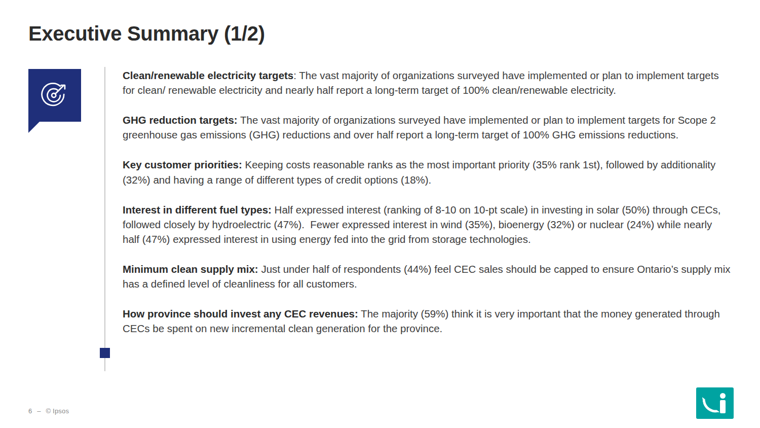Executive Summary (1/2)
Clean/renewable electricity targets: The vast majority of organizations surveyed have implemented or plan to implement targets for clean/ renewable electricity and nearly half report a long-term target of 100% clean/renewable electricity.
GHG reduction targets: The vast majority of organizations surveyed have implemented or plan to implement targets for Scope 2 greenhouse gas emissions (GHG) reductions and over half report a long-term target of 100% GHG emissions reductions.
Key customer priorities: Keeping costs reasonable ranks as the most important priority (35% rank 1st), followed by additionality (32%) and having a range of different types of credit options (18%).
Interest in different fuel types: Half expressed interest (ranking of 8-10 on 10-pt scale) in investing in solar (50%) through CECs, followed closely by hydroelectric (47%). Fewer expressed interest in wind (35%), bioenergy (32%) or nuclear (24%) while nearly half (47%) expressed interest in using energy fed into the grid from storage technologies.
Minimum clean supply mix: Just under half of respondents (44%) feel CEC sales should be capped to ensure Ontario’s supply mix has a defined level of cleanliness for all customers.
How province should invest any CEC revenues: The majority (59%) think it is very important that the money generated through CECs be spent on new incremental clean generation for the province.
6 – © Ipsos